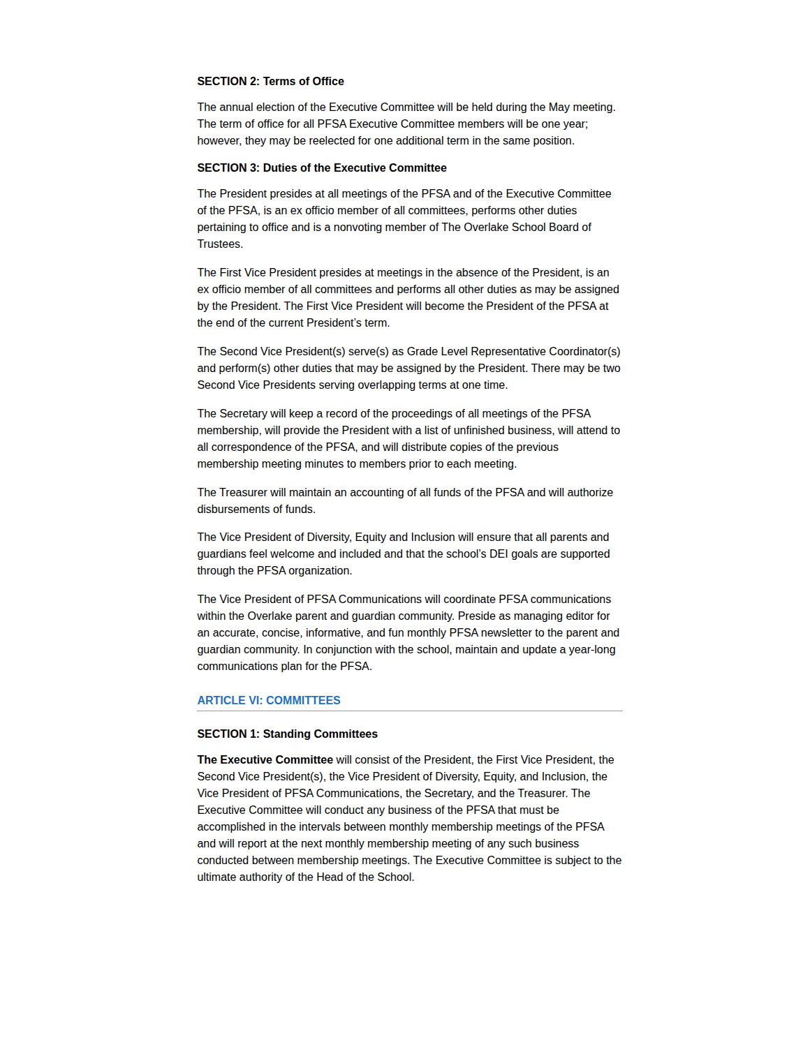SECTION 2: Terms of Office
The annual election of the Executive Committee will be held during the May meeting. The term of office for all PFSA Executive Committee members will be one year; however, they may be reelected for one additional term in the same position.
SECTION 3: Duties of the Executive Committee
The President presides at all meetings of the PFSA and of the Executive Committee of the PFSA, is an ex officio member of all committees, performs other duties pertaining to office and is a nonvoting member of The Overlake School Board of Trustees.
The First Vice President presides at meetings in the absence of the President, is an ex officio member of all committees and performs all other duties as may be assigned by the President. The First Vice President will become the President of the PFSA at the end of the current President’s term.
The Second Vice President(s) serve(s) as Grade Level Representative Coordinator(s) and perform(s) other duties that may be assigned by the President. There may be two Second Vice Presidents serving overlapping terms at one time.
The Secretary will keep a record of the proceedings of all meetings of the PFSA membership, will provide the President with a list of unfinished business, will attend to all correspondence of the PFSA, and will distribute copies of the previous membership meeting minutes to members prior to each meeting.
The Treasurer will maintain an accounting of all funds of the PFSA and will authorize disbursements of funds.
The Vice President of Diversity, Equity and Inclusion will ensure that all parents and guardians feel welcome and included and that the school’s DEI goals are supported through the PFSA organization.
The Vice President of PFSA Communications will coordinate PFSA communications within the Overlake parent and guardian community. Preside as managing editor for an accurate, concise, informative, and fun monthly PFSA newsletter to the parent and guardian community. In conjunction with the school, maintain and update a year-long communications plan for the PFSA.
ARTICLE VI: COMMITTEES
SECTION 1: Standing Committees
The Executive Committee will consist of the President, the First Vice President, the Second Vice President(s), the Vice President of Diversity, Equity, and Inclusion, the Vice President of PFSA Communications, the Secretary, and the Treasurer. The Executive Committee will conduct any business of the PFSA that must be accomplished in the intervals between monthly membership meetings of the PFSA and will report at the next monthly membership meeting of any such business conducted between membership meetings. The Executive Committee is subject to the ultimate authority of the Head of the School.